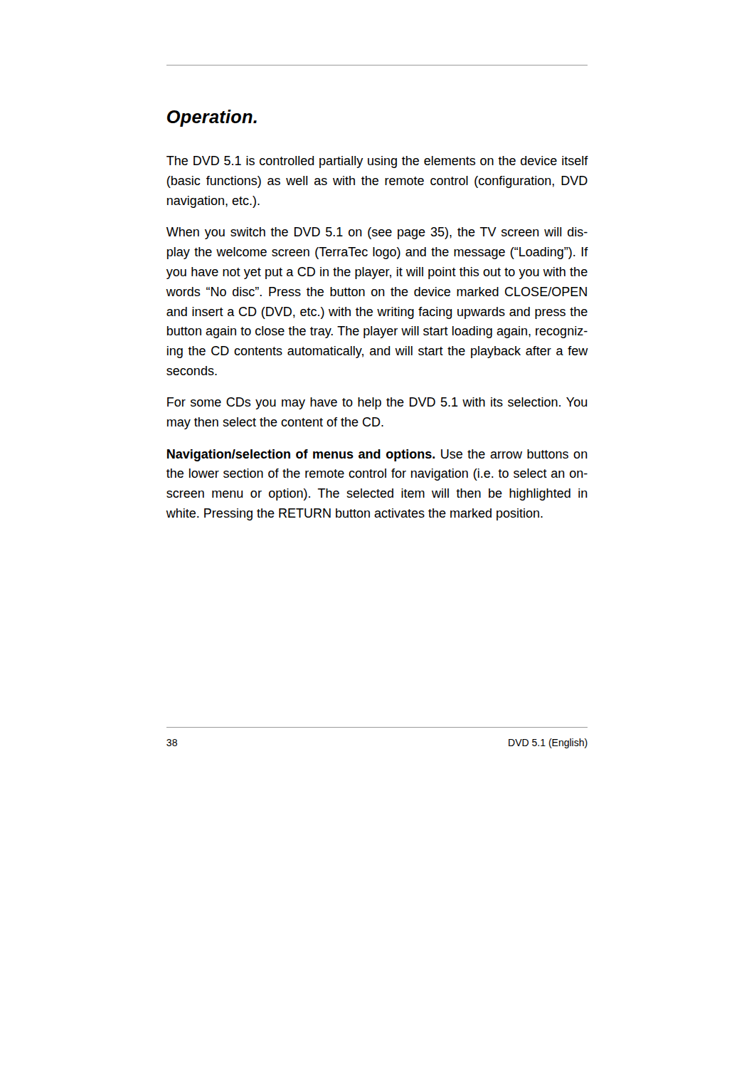Operation.
The DVD 5.1 is controlled partially using the elements on the device itself (basic functions) as well as with the remote control (configuration, DVD navigation, etc.).
When you switch the DVD 5.1 on (see page 35), the TV screen will display the welcome screen (TerraTec logo) and the message (“Loading”). If you have not yet put a CD in the player, it will point this out to you with the words “No disc”. Press the button on the device marked CLOSE/OPEN and insert a CD (DVD, etc.) with the writing facing upwards and press the button again to close the tray. The player will start loading again, recognizing the CD contents automatically, and will start the playback after a few seconds.
For some CDs you may have to help the DVD 5.1 with its selection. You may then select the content of the CD.
Navigation/selection of menus and options. Use the arrow buttons on the lower section of the remote control for navigation (i.e. to select an on-screen menu or option). The selected item will then be highlighted in white. Pressing the RETURN button activates the marked position.
38 DVD 5.1 (English)